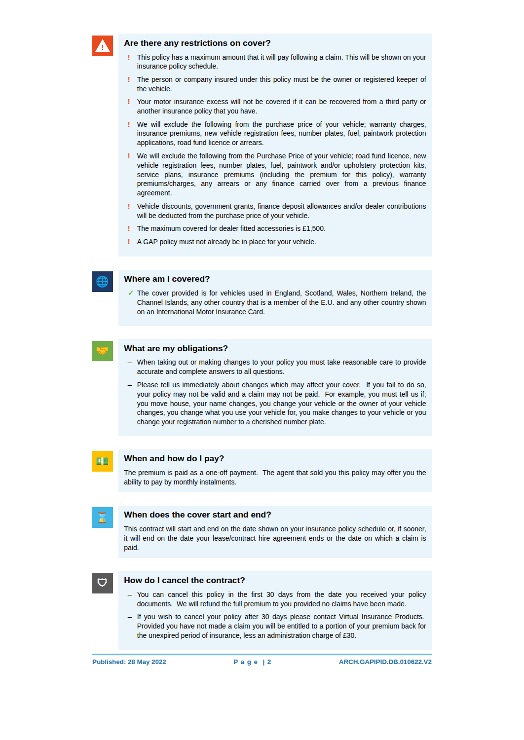!
Are there any restrictions on cover?
!This policy has a maximum amount that it will pay following a claim. This will be shown on your insurance policy schedule.
!The person or company insured under this policy must be the owner or registered keeper of the vehicle.
!Your motor insurance excess will not be covered if it can be recovered from a third party or another insurance policy that you have.
!We will exclude the following from the purchase price of your vehicle; warranty charges, insurance premiums, new vehicle registration fees, number plates, fuel, paintwork protection applications, road fund licence or arrears.
!We will exclude the following from the Purchase Price of your vehicle; road fund licence, new vehicle registration fees, number plates, fuel, paintwork and/or upholstery protection kits, service plans, insurance premiums (including the premium for this policy), warranty premiums/charges, any arrears or any finance carried over from a previous finance agreement.
!Vehicle discounts, government grants, finance deposit allowances and/or dealer contributions will be deducted from the purchase price of your vehicle.
!The maximum covered for dealer fitted accessories is £1,500.
!A GAP policy must not already be in place for your vehicle.
🌐
Where am I covered?
✓The cover provided is for vehicles used in England, Scotland, Wales, Northern Ireland, the Channel Islands, any other country that is a member of the E.U. and any other country shown on an International Motor Insurance Card.
🤝
What are my obligations?
–When taking out or making changes to your policy you must take reasonable care to provide accurate and complete answers to all questions.
–Please tell us immediately about changes which may affect your cover. If you fail to do so, your policy may not be valid and a claim may not be paid. For example, you must tell us if; you move house, your name changes, you change your vehicle or the owner of your vehicle changes, you change what you use your vehicle for, you make changes to your vehicle or you change your registration number to a cherished number plate.
💵
When and how do I pay?
The premium is paid as a one-off payment. The agent that sold you this policy may offer you the ability to pay by monthly instalments.
⌛
When does the cover start and end?
This contract will start and end on the date shown on your insurance policy schedule or, if sooner, it will end on the date your lease/contract hire agreement ends or the date on which a claim is paid.
🛡
How do I cancel the contract?
–You can cancel this policy in the first 30 days from the date you received your policy documents. We will refund the full premium to you provided no claims have been made.
–If you wish to cancel your policy after 30 days please contact Virtual Insurance Products. Provided you have not made a claim you will be entitled to a portion of your premium back for the unexpired period of insurance, less an administration charge of £30.
Published: 28 May 2022 P a g e | 2 ARCH.GAPIPID.DB.010622.V2